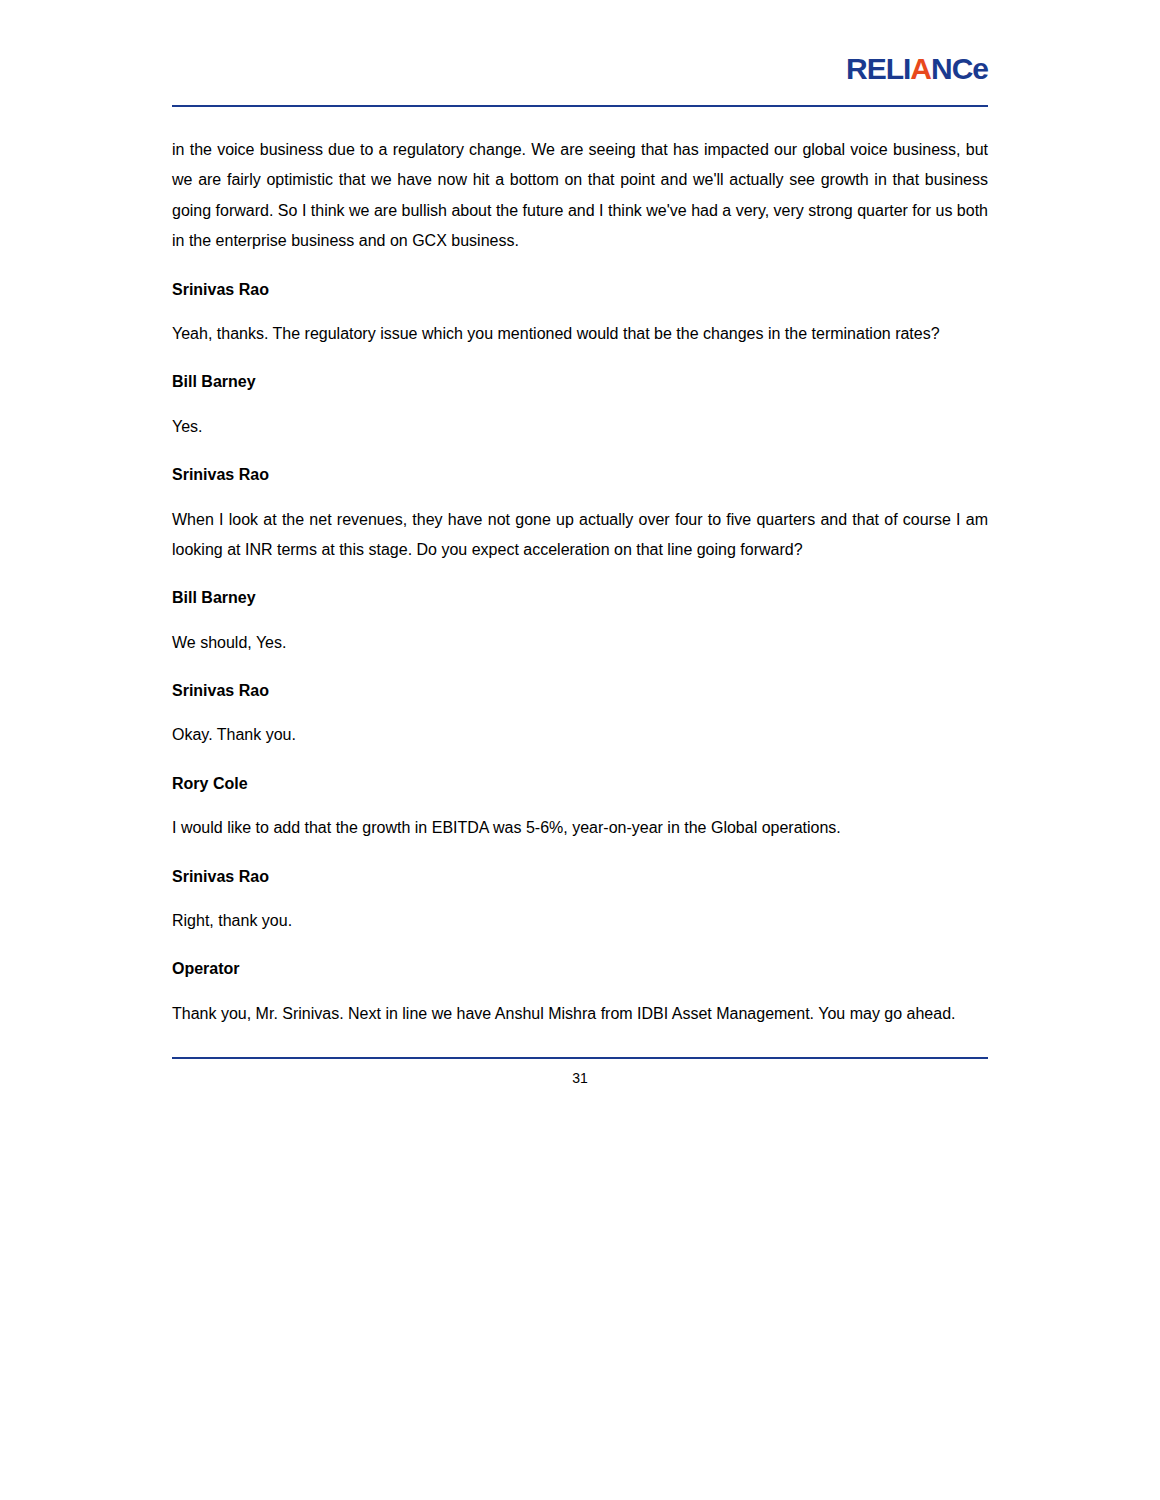RELIANCe
in the voice business due to a regulatory change. We are seeing that has impacted our global voice business, but we are fairly optimistic that we have now hit a bottom on that point and we'll actually see growth in that business going forward. So I think we are bullish about the future and I think we've had a very, very strong quarter for us both in the enterprise business and on GCX business.
Srinivas Rao
Yeah, thanks. The regulatory issue which you mentioned would that be the changes in the termination rates?
Bill Barney
Yes.
Srinivas Rao
When I look at the net revenues, they have not gone up actually over four to five quarters and that of course I am looking at INR terms at this stage. Do you expect acceleration on that line going forward?
Bill Barney
We should, Yes.
Srinivas Rao
Okay. Thank you.
Rory Cole
I would like to add that the growth in EBITDA was 5-6%, year-on-year in the Global operations.
Srinivas Rao
Right, thank you.
Operator
Thank you, Mr. Srinivas. Next in line we have Anshul Mishra from IDBI Asset Management. You may go ahead.
31